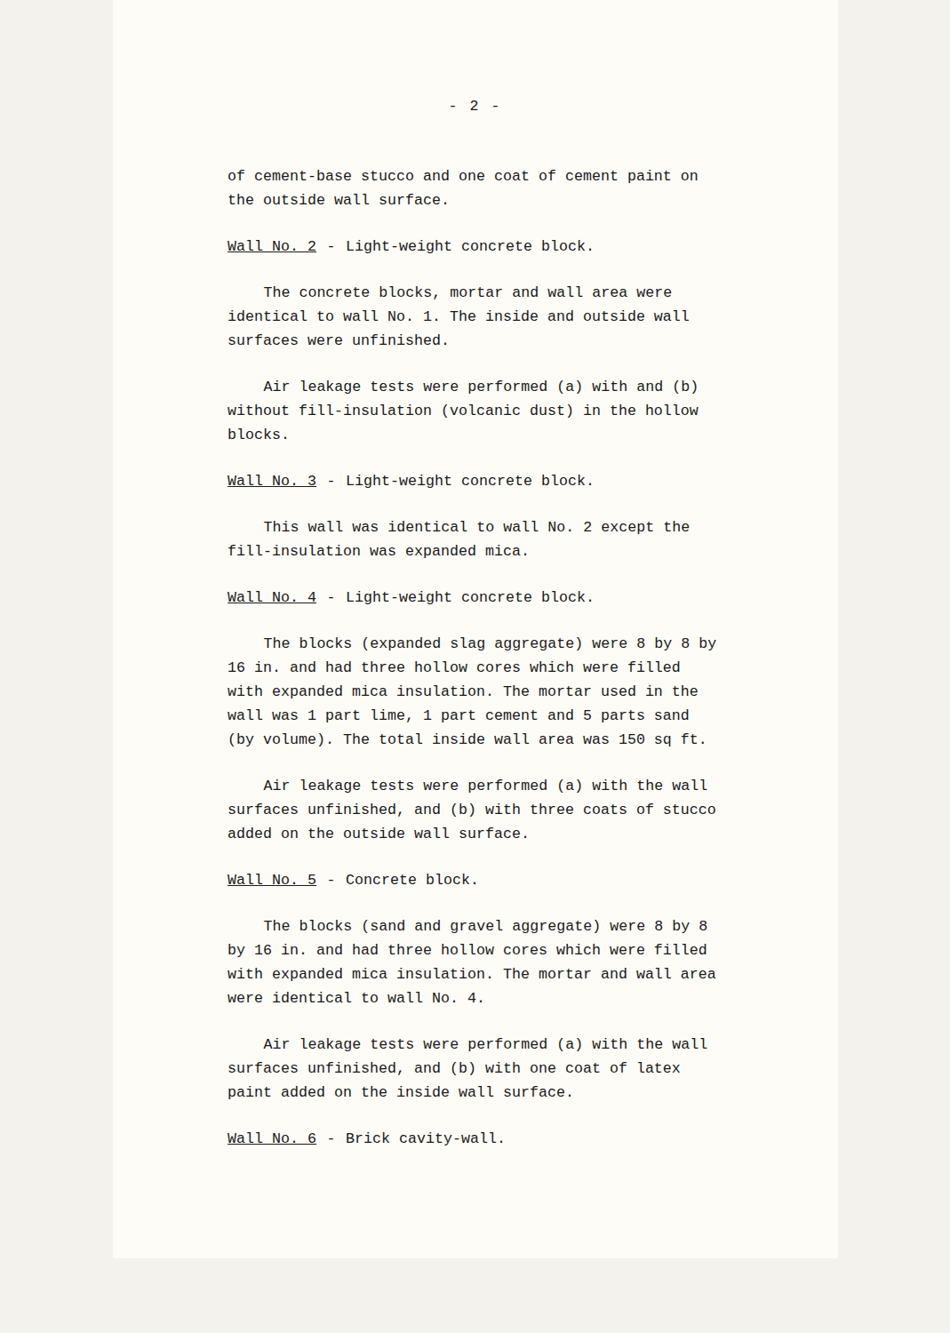- 2 -
of cement-base stucco and one coat of cement paint on the outside wall surface.
Wall No. 2-Light-weight concrete block.
The concrete blocks, mortar and wall area were identical to wall No. 1. The inside and outside wall surfaces were unfinished.
Air leakage tests were performed (a) with and (b) without fill-insulation (volcanic dust) in the hollow blocks.
Wall No. 3-Light-weight concrete block.
This wall was identical to wall No. 2 except the fill-insulation was expanded mica.
Wall No. 4-Light-weight concrete block.
The blocks (expanded slag aggregate) were 8 by 8 by 16 in. and had three hollow cores which were filled with expanded mica insulation. The mortar used in the wall was 1 part lime, 1 part cement and 5 parts sand (by volume). The total inside wall area was 150 sq ft.
Air leakage tests were performed (a) with the wall surfaces unfinished, and (b) with three coats of stucco added on the outside wall surface.
Wall No. 5-Concrete block.
The blocks (sand and gravel aggregate) were 8 by 8 by 16 in. and had three hollow cores which were filled with expanded mica insulation. The mortar and wall area were identical to wall No. 4.
Air leakage tests were performed (a) with the wall surfaces unfinished, and (b) with one coat of latex paint added on the inside wall surface.
Wall No. 6-Brick cavity-wall.